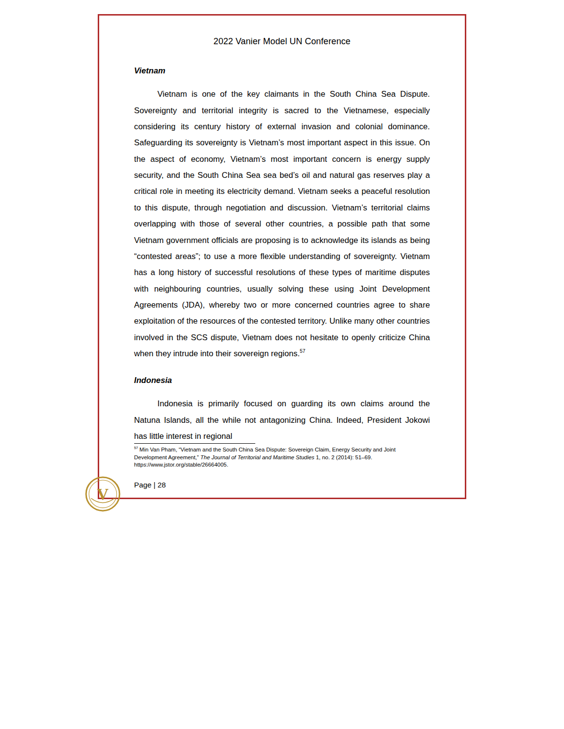2022 Vanier Model UN Conference
Vietnam
Vietnam is one of the key claimants in the South China Sea Dispute. Sovereignty and territorial integrity is sacred to the Vietnamese, especially considering its century history of external invasion and colonial dominance. Safeguarding its sovereignty is Vietnam’s most important aspect in this issue. On the aspect of economy, Vietnam’s most important concern is energy supply security, and the South China Sea sea bed’s oil and natural gas reserves play a critical role in meeting its electricity demand. Vietnam seeks a peaceful resolution to this dispute, through negotiation and discussion. Vietnam’s territorial claims overlapping with those of several other countries, a possible path that some Vietnam government officials are proposing is to acknowledge its islands as being “contested areas”; to use a more flexible understanding of sovereignty. Vietnam has a long history of successful resolutions of these types of maritime disputes with neighbouring countries, usually solving these using Joint Development Agreements (JDA), whereby two or more concerned countries agree to share exploitation of the resources of the contested territory. Unlike many other countries involved in the SCS dispute, Vietnam does not hesitate to openly criticize China when they intrude into their sovereign regions.57
Indonesia
Indonesia is primarily focused on guarding its own claims around the Natuna Islands, all the while not antagonizing China. Indeed, President Jokowi has little interest in regional
57 Min Van Pham, “Vietnam and the South China Sea Dispute: Sovereign Claim, Energy Security and Joint Development Agreement,” The Journal of Territorial and Maritime Studies 1, no. 2 (2014): 51–69. https://www.jstor.org/stable/26664005.
Page | 28
V